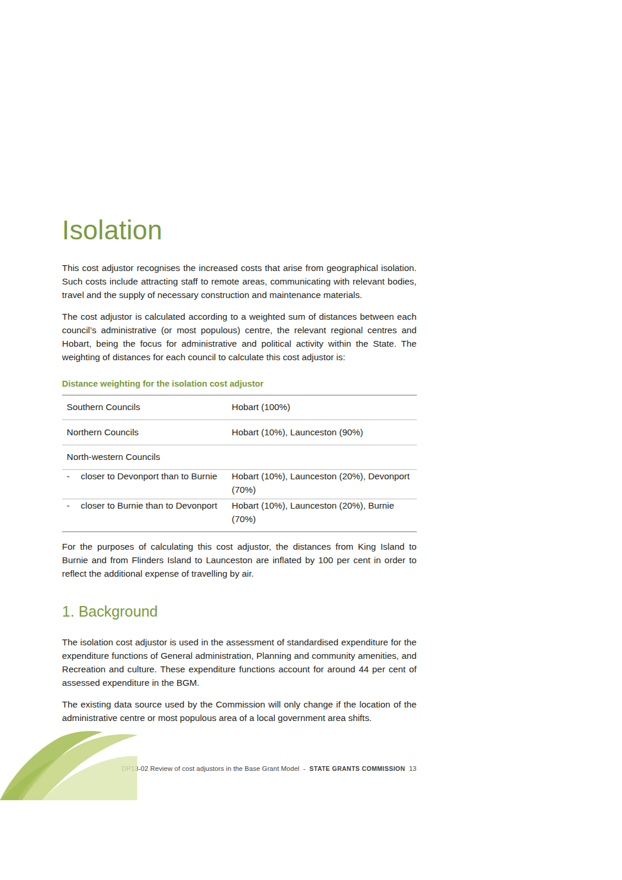Isolation
This cost adjustor recognises the increased costs that arise from geographical isolation. Such costs include attracting staff to remote areas, communicating with relevant bodies, travel and the supply of necessary construction and maintenance materials.
The cost adjustor is calculated according to a weighted sum of distances between each council’s administrative (or most populous) centre, the relevant regional centres and Hobart, being the focus for administrative and political activity within the State. The weighting of distances for each council to calculate this cost adjustor is:
Distance weighting for the isolation cost adjustor
| Southern Councils | Hobart (100%) |
| Northern Councils | Hobart (10%), Launceston (90%) |
| North-western Councils | |
| - closer to Devonport than to Burnie | Hobart (10%), Launceston (20%), Devonport (70%) |
| - closer to Burnie than to Devonport | Hobart (10%), Launceston (20%), Burnie (70%) |
For the purposes of calculating this cost adjustor, the distances from King Island to Burnie and from Flinders Island to Launceston are inflated by 100 per cent in order to reflect the additional expense of travelling by air.
1. Background
The isolation cost adjustor is used in the assessment of standardised expenditure for the expenditure functions of General administration, Planning and community amenities, and Recreation and culture. These expenditure functions account for around 44 per cent of assessed expenditure in the BGM.
The existing data source used by the Commission will only change if the location of the administrative centre or most populous area of a local government area shifts.
DP13-02 Review of cost adjustors in the Base Grant Model - STATE GRANTS COMMISSION 13